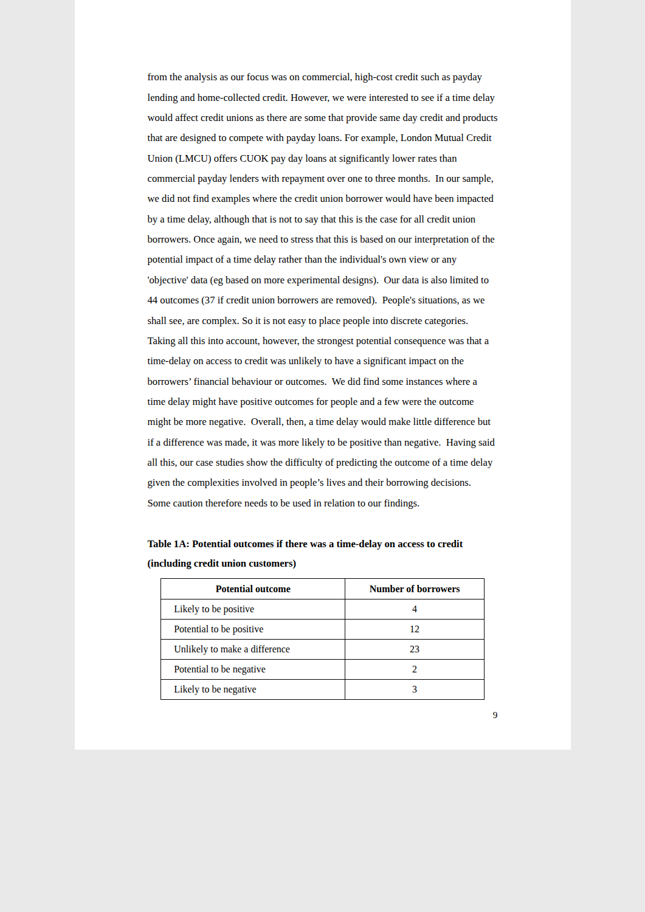from the analysis as our focus was on commercial, high-cost credit such as payday lending and home-collected credit. However, we were interested to see if a time delay would affect credit unions as there are some that provide same day credit and products that are designed to compete with payday loans. For example, London Mutual Credit Union (LMCU) offers CUOK pay day loans at significantly lower rates than commercial payday lenders with repayment over one to three months. In our sample, we did not find examples where the credit union borrower would have been impacted by a time delay, although that is not to say that this is the case for all credit union borrowers. Once again, we need to stress that this is based on our interpretation of the potential impact of a time delay rather than the individual's own view or any 'objective' data (eg based on more experimental designs). Our data is also limited to 44 outcomes (37 if credit union borrowers are removed). People's situations, as we shall see, are complex. So it is not easy to place people into discrete categories. Taking all this into account, however, the strongest potential consequence was that a time-delay on access to credit was unlikely to have a significant impact on the borrowers’ financial behaviour or outcomes. We did find some instances where a time delay might have positive outcomes for people and a few were the outcome might be more negative. Overall, then, a time delay would make little difference but if a difference was made, it was more likely to be positive than negative. Having said all this, our case studies show the difficulty of predicting the outcome of a time delay given the complexities involved in people’s lives and their borrowing decisions. Some caution therefore needs to be used in relation to our findings.
Table 1A: Potential outcomes if there was a time-delay on access to credit (including credit union customers)
| Potential outcome | Number of borrowers |
| --- | --- |
| Likely to be positive | 4 |
| Potential to be positive | 12 |
| Unlikely to make a difference | 23 |
| Potential to be negative | 2 |
| Likely to be negative | 3 |
9